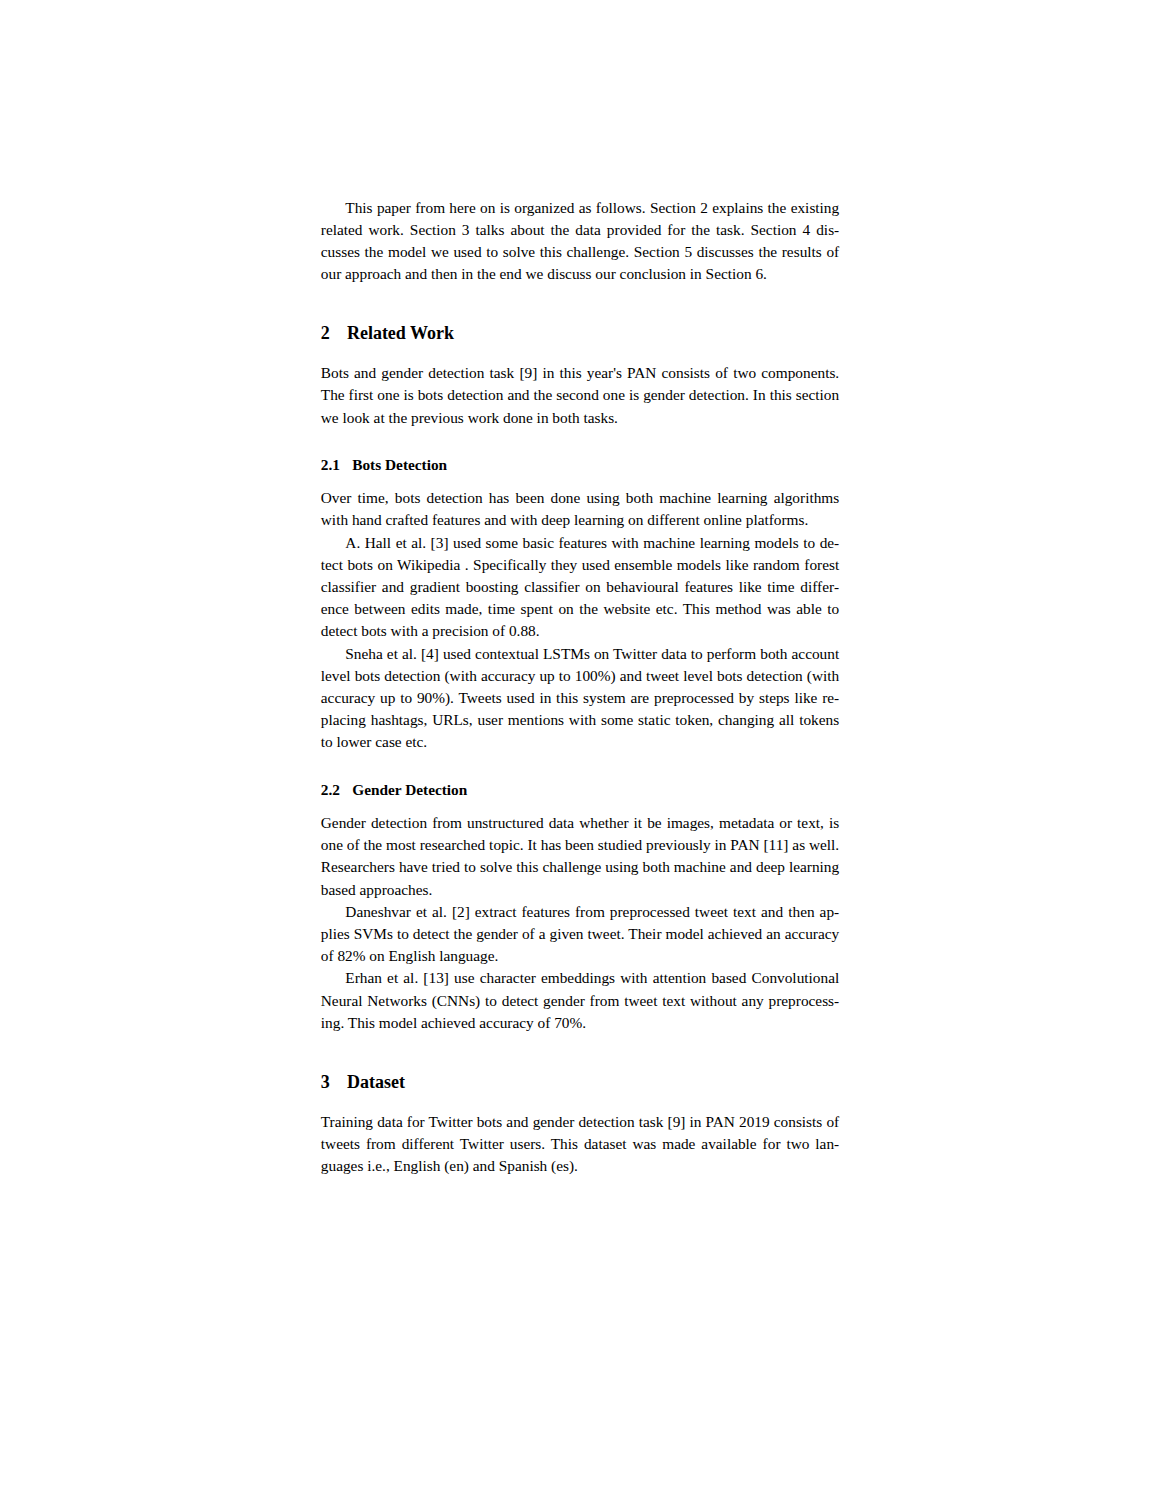This paper from here on is organized as follows. Section 2 explains the existing related work. Section 3 talks about the data provided for the task. Section 4 discusses the model we used to solve this challenge. Section 5 discusses the results of our approach and then in the end we discuss our conclusion in Section 6.
2 Related Work
Bots and gender detection task [9] in this year's PAN consists of two components. The first one is bots detection and the second one is gender detection. In this section we look at the previous work done in both tasks.
2.1 Bots Detection
Over time, bots detection has been done using both machine learning algorithms with hand crafted features and with deep learning on different online platforms.
A. Hall et al. [3] used some basic features with machine learning models to detect bots on Wikipedia . Specifically they used ensemble models like random forest classifier and gradient boosting classifier on behavioural features like time difference between edits made, time spent on the website etc. This method was able to detect bots with a precision of 0.88.
Sneha et al. [4] used contextual LSTMs on Twitter data to perform both account level bots detection (with accuracy up to 100%) and tweet level bots detection (with accuracy up to 90%). Tweets used in this system are preprocessed by steps like replacing hashtags, URLs, user mentions with some static token, changing all tokens to lower case etc.
2.2 Gender Detection
Gender detection from unstructured data whether it be images, metadata or text, is one of the most researched topic. It has been studied previously in PAN [11] as well. Researchers have tried to solve this challenge using both machine and deep learning based approaches.
Daneshvar et al. [2] extract features from preprocessed tweet text and then applies SVMs to detect the gender of a given tweet. Their model achieved an accuracy of 82% on English language.
Erhan et al. [13] use character embeddings with attention based Convolutional Neural Networks (CNNs) to detect gender from tweet text without any preprocessing. This model achieved accuracy of 70%.
3 Dataset
Training data for Twitter bots and gender detection task [9] in PAN 2019 consists of tweets from different Twitter users. This dataset was made available for two languages i.e., English (en) and Spanish (es).